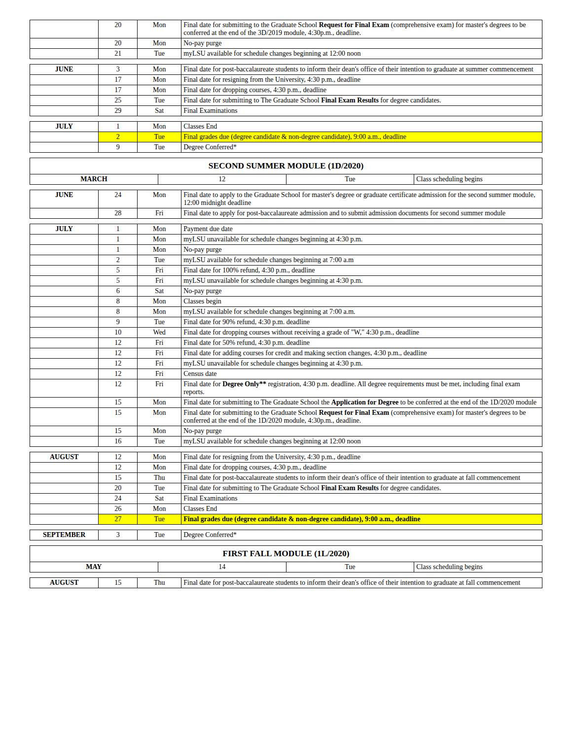| | 20 | Mon | Final date for submitting to the Graduate School Request for Final Exam (comprehensive exam) for master's degrees to be conferred at the end of the 3D/2019 module, 4:30p.m., deadline. |
| | 20 | Mon | No-pay purge |
| | 21 | Tue | myLSU available for schedule changes beginning at 12:00 noon |
| JUNE | 3 | Mon | Final date for post-baccalaureate students to inform their dean's office of their intention to graduate at summer commencement |
| | 17 | Mon | Final date for resigning from the University, 4:30 p.m., deadline |
| | 17 | Mon | Final date for dropping courses, 4:30 p.m., deadline |
| | 25 | Tue | Final date for submitting to The Graduate School Final Exam Results for degree candidates. |
| | 29 | Sat | Final Examinations |
| JULY | 1 | Mon | Classes End |
| | 2 | Tue | Final grades due (degree candidate & non-degree candidate), 9:00 a.m., deadline |
| | 9 | Tue | Degree Conferred* |
| SECOND SUMMER MODULE (1D/2020) |
| MARCH | 12 | Tue | Class scheduling begins |
| JUNE | 24 | Mon | Final date to apply to the Graduate School for master's degree or graduate certificate admission for the second summer module, 12:00 midnight deadline |
| | 28 | Fri | Final date to apply for post-baccalaureate admission and to submit admission documents for second summer module |
| JULY | 1 | Mon | Payment due date |
| | 1 | Mon | myLSU unavailable for schedule changes beginning at 4:30 p.m. |
| | 1 | Mon | No-pay purge |
| | 2 | Tue | myLSU available for schedule changes beginning at 7:00 a.m |
| | 5 | Fri | Final date for 100% refund, 4:30 p.m., deadline |
| | 5 | Fri | myLSU unavailable for schedule changes beginning at 4:30 p.m. |
| | 6 | Sat | No-pay purge |
| | 8 | Mon | Classes begin |
| | 8 | Mon | myLSU available for schedule changes beginning at 7:00 a.m. |
| | 9 | Tue | Final date for 90% refund, 4:30 p.m. deadline |
| | 10 | Wed | Final date for dropping courses without receiving a grade of "W," 4:30 p.m., deadline |
| | 12 | Fri | Final date for 50% refund, 4:30 p.m. deadline |
| | 12 | Fri | Final date for adding courses for credit and making section changes, 4:30 p.m., deadline |
| | 12 | Fri | myLSU unavailable for schedule changes beginning at 4:30 p.m. |
| | 12 | Fri | Census date |
| | 12 | Fri | Final date for Degree Only** registration, 4:30 p.m. deadline. All degree requirements must be met, including final exam reports. |
| | 15 | Mon | Final date for submitting to The Graduate School the Application for Degree to be conferred at the end of the 1D/2020 module |
| | 15 | Mon | Final date for submitting to the Graduate School Request for Final Exam (comprehensive exam) for master's degrees to be conferred at the end of the 1D/2020 module, 4:30p.m., deadline. |
| | 15 | Mon | No-pay purge |
| | 16 | Tue | myLSU available for schedule changes beginning at 12:00 noon |
| AUGUST | 12 | Mon | Final date for resigning from the University, 4:30 p.m., deadline |
| | 12 | Mon | Final date for dropping courses, 4:30 p.m., deadline |
| | 15 | Thu | Final date for post-baccalaureate students to inform their dean's office of their intention to graduate at fall commencement |
| | 20 | Tue | Final date for submitting to The Graduate School Final Exam Results for degree candidates. |
| | 24 | Sat | Final Examinations |
| | 26 | Mon | Classes End |
| | 27 | Tue | Final grades due (degree candidate & non-degree candidate), 9:00 a.m., deadline |
| SEPTEMBER | 3 | Tue | Degree Conferred* |
| FIRST FALL MODULE (1L/2020) |
| MAY | 14 | Tue | Class scheduling begins |
| AUGUST | 15 | Thu | Final date for post-baccalaureate students to inform their dean's office of their intention to graduate at fall commencement |